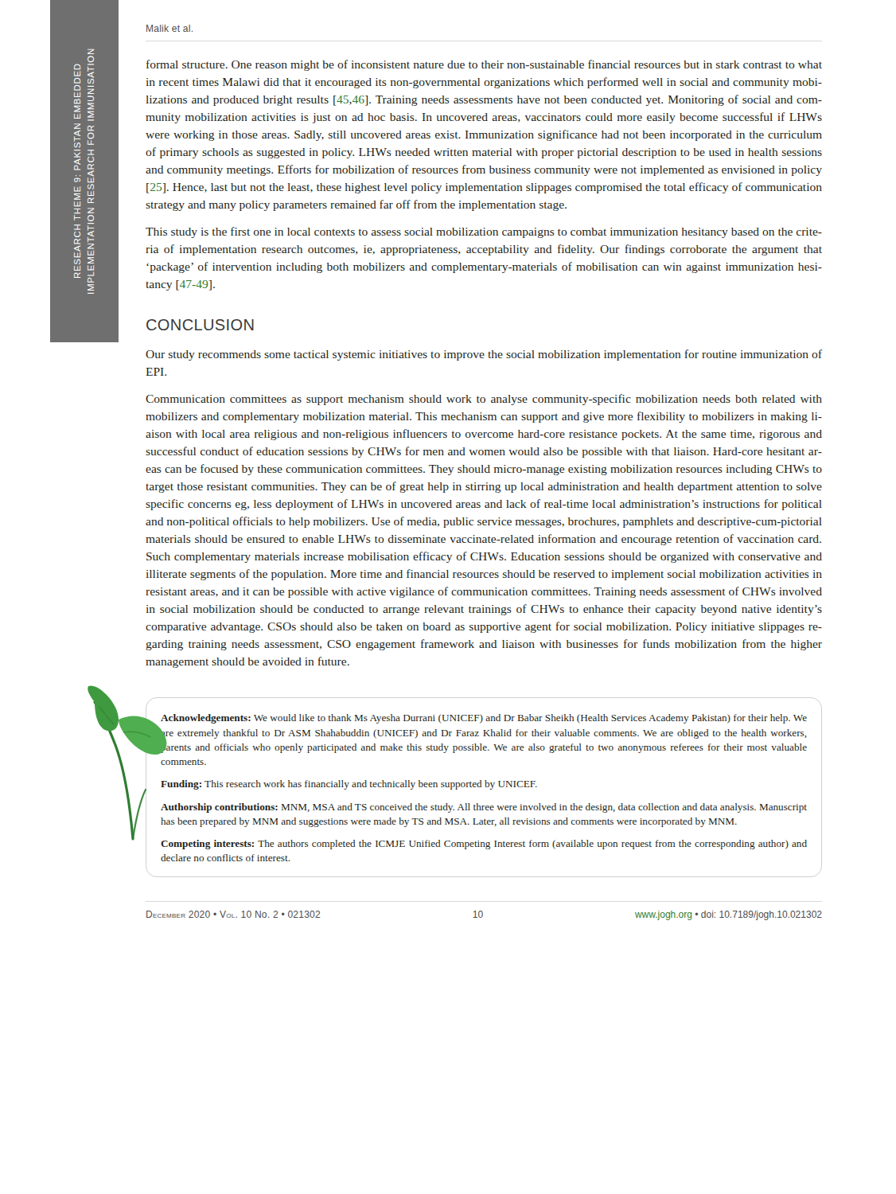RESEARCH THEME 9: PAKISTAN EMBEDDED
IMPLEMENTATION RESEARCH FOR IMMUNISATION
Malik et al.
formal structure. One reason might be of inconsistent nature due to their non-sustainable financial resources but in stark contrast to what in recent times Malawi did that it encouraged its non-governmental organizations which performed well in social and community mobilizations and produced bright results [45,46]. Training needs assessments have not been conducted yet. Monitoring of social and community mobilization activities is just on ad hoc basis. In uncovered areas, vaccinators could more easily become successful if LHWs were working in those areas. Sadly, still uncovered areas exist. Immunization significance had not been incorporated in the curriculum of primary schools as suggested in policy. LHWs needed written material with proper pictorial description to be used in health sessions and community meetings. Efforts for mobilization of resources from business community were not implemented as envisioned in policy [25]. Hence, last but not the least, these highest level policy implementation slippages compromised the total efficacy of communication strategy and many policy parameters remained far off from the implementation stage.
This study is the first one in local contexts to assess social mobilization campaigns to combat immunization hesitancy based on the criteria of implementation research outcomes, ie, appropriateness, acceptability and fidelity. Our findings corroborate the argument that ‘package’ of intervention including both mobilizers and complementary-materials of mobilisation can win against immunization hesitancy [47-49].
CONCLUSION
Our study recommends some tactical systemic initiatives to improve the social mobilization implementation for routine immunization of EPI.
Communication committees as support mechanism should work to analyse community-specific mobilization needs both related with mobilizers and complementary mobilization material. This mechanism can support and give more flexibility to mobilizers in making liaison with local area religious and non-religious influencers to overcome hard-core resistance pockets. At the same time, rigorous and successful conduct of education sessions by CHWs for men and women would also be possible with that liaison. Hard-core hesitant areas can be focused by these communication committees. They should micro-manage existing mobilization resources including CHWs to target those resistant communities. They can be of great help in stirring up local administration and health department attention to solve specific concerns eg, less deployment of LHWs in uncovered areas and lack of real-time local administration’s instructions for political and non-political officials to help mobilizers. Use of media, public service messages, brochures, pamphlets and descriptive-cum-pictorial materials should be ensured to enable LHWs to disseminate vaccinate-related information and encourage retention of vaccination card. Such complementary materials increase mobilisation efficacy of CHWs. Education sessions should be organized with conservative and illiterate segments of the population. More time and financial resources should be reserved to implement social mobilization activities in resistant areas, and it can be possible with active vigilance of communication committees. Training needs assessment of CHWs involved in social mobilization should be conducted to arrange relevant trainings of CHWs to enhance their capacity beyond native identity’s comparative advantage. CSOs should also be taken on board as supportive agent for social mobilization. Policy initiative slippages regarding training needs assessment, CSO engagement framework and liaison with businesses for funds mobilization from the higher management should be avoided in future.
Acknowledgements: We would like to thank Ms Ayesha Durrani (UNICEF) and Dr Babar Sheikh (Health Services Academy Pakistan) for their help. We are extremely thankful to Dr ASM Shahabuddin (UNICEF) and Dr Faraz Khalid for their valuable comments. We are obliged to the health workers, parents and officials who openly participated and make this study possible. We are also grateful to two anonymous referees for their most valuable comments.
Funding: This research work has financially and technically been supported by UNICEF.
Authorship contributions: MNM, MSA and TS conceived the study. All three were involved in the design, data collection and data analysis. Manuscript has been prepared by MNM and suggestions were made by TS and MSA. Later, all revisions and comments were incorporated by MNM.
Competing interests: The authors completed the ICMJE Unified Competing Interest form (available upon request from the corresponding author) and declare no conflicts of interest.
December 2020 • Vol. 10 No. 2 • 021302
10
www.jogh.org • doi: 10.7189/jogh.10.021302